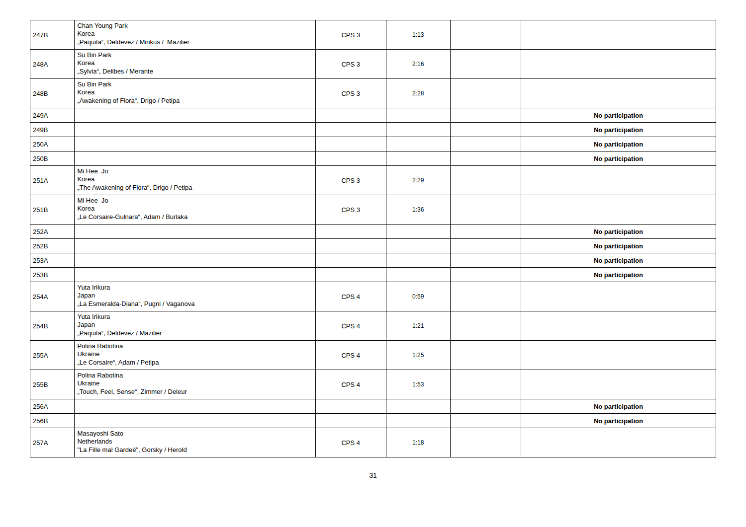| 247B | Chan Young Park Korea „Paquita“, Deldevez / Minkus / Mazilier | CPS 3 | 1:13 | | |
| 248A | Su Bin Park Korea „Sylvia“, Delibes / Merante | CPS 3 | 2:16 | | |
| 248B | Su Bin Park Korea „Awakening of Flora“, Drigo / Petipa | CPS 3 | 2:28 | | |
| 249A | | | | | No participation |
| 249B | | | | | No participation |
| 250A | | | | | No participation |
| 250B | | | | | No participation |
| 251A | Mi Hee Jo Korea „The Awakening of Flora“, Drigo / Petipa | CPS 3 | 2:29 | | |
| 251B | Mi Hee Jo Korea „Le Corsaire-Gulnara“, Adam / Burlaka | CPS 3 | 1:36 | | |
| 252A | | | | | No participation |
| 252B | | | | | No participation |
| 253A | | | | | No participation |
| 253B | | | | | No participation |
| 254A | Yuta Irikura Japan „La Esmeralda-Diana“, Pugni / Vaganova | CPS 4 | 0:59 | | |
| 254B | Yuta Irikura Japan „Paquita“, Deldevez / Mazilier | CPS 4 | 1:21 | | |
| 255A | Polina Rabotina Ukraine „Le Corsaire“, Adam / Petipa | CPS 4 | 1:25 | | |
| 255B | Polina Rabotina Ukraine „Touch, Feel, Sense“, Zimmer / Deleur | CPS 4 | 1:53 | | |
| 256A | | | | | No participation |
| 256B | | | | | No participation |
| 257A | Masayoshi Sato Netherlands "La Fille mal Gardeé", Gorsky / Herold | CPS 4 | 1:18 | | |
31